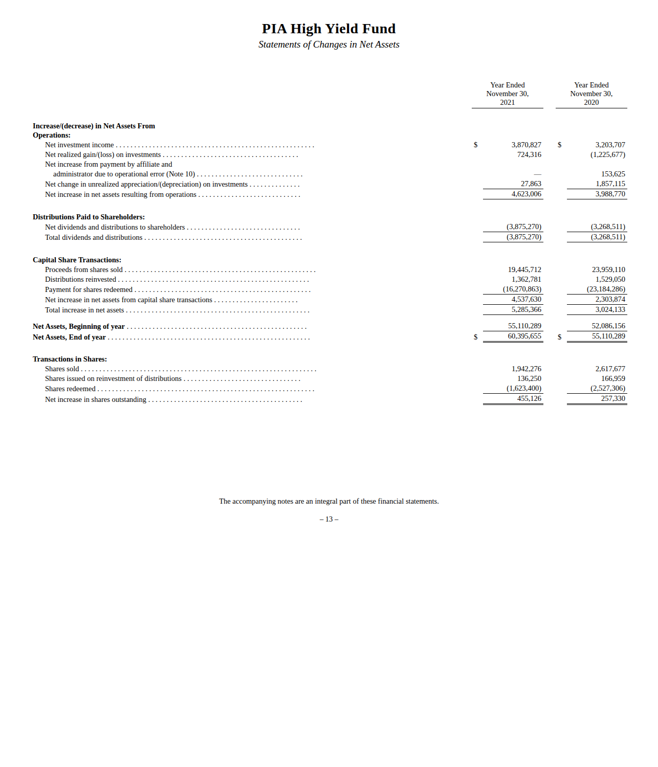PIA High Yield Fund
Statements of Changes in Net Assets
| | Year Ended November 30, 2021 | | Year Ended November 30, 2020 |
| --- | --- | --- | --- |
| Increase/(decrease) in Net Assets From | |
| Operations: | |
| Net investment income . . . . . . . . . . . . . . . . . . . . . . . . . . . . . . . . . . . . . . . . . . . . . . . . . . . . . . | $ | 3,870,827 | | $ | 3,203,707 |
| Net realized gain/(loss) on investments . . . . . . . . . . . . . . . . . . . . . . . . . . . . . . . . . . . . . | | 724,316 | | | (1,225,677) |
| Net increase from payment by affiliate and | |
| administrator due to operational error (Note 10) . . . . . . . . . . . . . . . . . . . . . . . . . . . . . | | — | | | 153,625 |
| Net change in unrealized appreciation/(depreciation) on investments . . . . . . . . . . . . . . | | 27,863 | | | 1,857,115 |
| Net increase in net assets resulting from operations . . . . . . . . . . . . . . . . . . . . . . . . . . . . | | 4,623,006 | | | 3,988,770 |
| Distributions Paid to Shareholders: | |
| Net dividends and distributions to shareholders . . . . . . . . . . . . . . . . . . . . . . . . . . . . . . . | | (3,875,270) | | | (3,268,511) |
| Total dividends and distributions . . . . . . . . . . . . . . . . . . . . . . . . . . . . . . . . . . . . . . . . . . . | | (3,875,270) | | | (3,268,511) |
| Capital Share Transactions: | |
| Proceeds from shares sold . . . . . . . . . . . . . . . . . . . . . . . . . . . . . . . . . . . . . . . . . . . . . . . . . . . . | | 19,445,712 | | | 23,959,110 |
| Distributions reinvested . . . . . . . . . . . . . . . . . . . . . . . . . . . . . . . . . . . . . . . . . . . . . . . . . . . . | | 1,362,781 | | | 1,529,050 |
| Payment for shares redeemed . . . . . . . . . . . . . . . . . . . . . . . . . . . . . . . . . . . . . . . . . . . . . . . . | | (16,270,863) | | | (23,184,286) |
| Net increase in net assets from capital share transactions . . . . . . . . . . . . . . . . . . . . . . . | | 4,537,630 | | | 2,303,874 |
| Total increase in net assets . . . . . . . . . . . . . . . . . . . . . . . . . . . . . . . . . . . . . . . . . . . . . . . . . . | | 5,285,366 | | | 3,024,133 |
| Net Assets, Beginning of year . . . . . . . . . . . . . . . . . . . . . . . . . . . . . . . . . . . . . . . . . . . . . . . . . | | 55,110,289 | | | 52,086,156 |
| Net Assets, End of year . . . . . . . . . . . . . . . . . . . . . . . . . . . . . . . . . . . . . . . . . . . . . . . . . . . . . . . | $ | 60,395,655 | | $ | 55,110,289 |
| Transactions in Shares: | |
| Shares sold . . . . . . . . . . . . . . . . . . . . . . . . . . . . . . . . . . . . . . . . . . . . . . . . . . . . . . . . . . . . . . . . | | 1,942,276 | | | 2,617,677 |
| Shares issued on reinvestment of distributions . . . . . . . . . . . . . . . . . . . . . . . . . . . . . . . . | | 136,250 | | | 166,959 |
| Shares redeemed . . . . . . . . . . . . . . . . . . . . . . . . . . . . . . . . . . . . . . . . . . . . . . . . . . . . . . . . . . . | | (1,623,400) | | | (2,527,306) |
| Net increase in shares outstanding . . . . . . . . . . . . . . . . . . . . . . . . . . . . . . . . . . . . . . . . . . | | 455,126 | | | 257,330 |
The accompanying notes are an integral part of these financial statements.
– 13 –